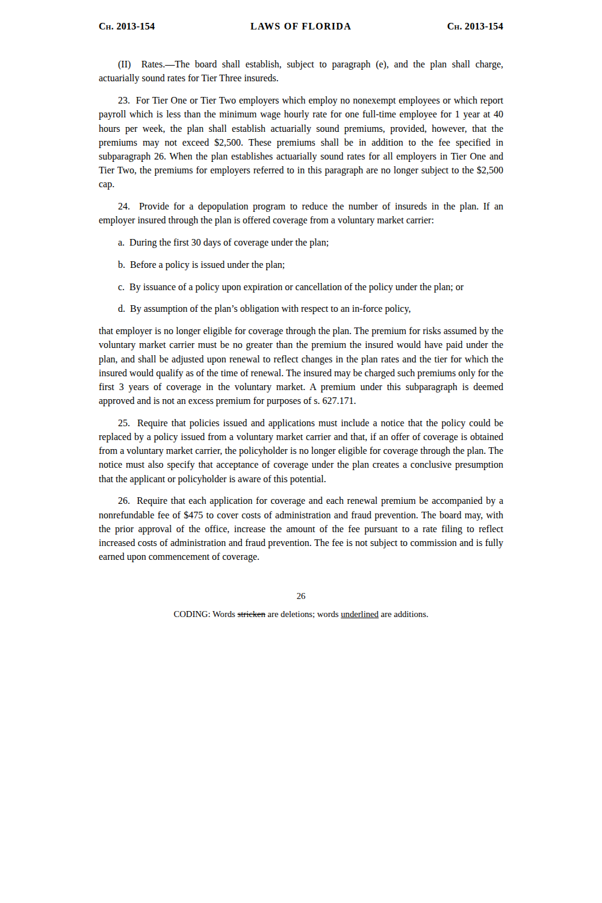Ch. 2013-154 LAWS OF FLORIDA Ch. 2013-154
(II) Rates.—The board shall establish, subject to paragraph (e), and the plan shall charge, actuarially sound rates for Tier Three insureds.
23. For Tier One or Tier Two employers which employ no nonexempt employees or which report payroll which is less than the minimum wage hourly rate for one full-time employee for 1 year at 40 hours per week, the plan shall establish actuarially sound premiums, provided, however, that the premiums may not exceed $2,500. These premiums shall be in addition to the fee specified in subparagraph 26. When the plan establishes actuarially sound rates for all employers in Tier One and Tier Two, the premiums for employers referred to in this paragraph are no longer subject to the $2,500 cap.
24. Provide for a depopulation program to reduce the number of insureds in the plan. If an employer insured through the plan is offered coverage from a voluntary market carrier:
a. During the first 30 days of coverage under the plan;
b. Before a policy is issued under the plan;
c. By issuance of a policy upon expiration or cancellation of the policy under the plan; or
d. By assumption of the plan’s obligation with respect to an in-force policy,
that employer is no longer eligible for coverage through the plan. The premium for risks assumed by the voluntary market carrier must be no greater than the premium the insured would have paid under the plan, and shall be adjusted upon renewal to reflect changes in the plan rates and the tier for which the insured would qualify as of the time of renewal. The insured may be charged such premiums only for the first 3 years of coverage in the voluntary market. A premium under this subparagraph is deemed approved and is not an excess premium for purposes of s. 627.171.
25. Require that policies issued and applications must include a notice that the policy could be replaced by a policy issued from a voluntary market carrier and that, if an offer of coverage is obtained from a voluntary market carrier, the policyholder is no longer eligible for coverage through the plan. The notice must also specify that acceptance of coverage under the plan creates a conclusive presumption that the applicant or policyholder is aware of this potential.
26. Require that each application for coverage and each renewal premium be accompanied by a nonrefundable fee of $475 to cover costs of administration and fraud prevention. The board may, with the prior approval of the office, increase the amount of the fee pursuant to a rate filing to reflect increased costs of administration and fraud prevention. The fee is not subject to commission and is fully earned upon commencement of coverage.
26
CODING: Words stricken are deletions; words underlined are additions.